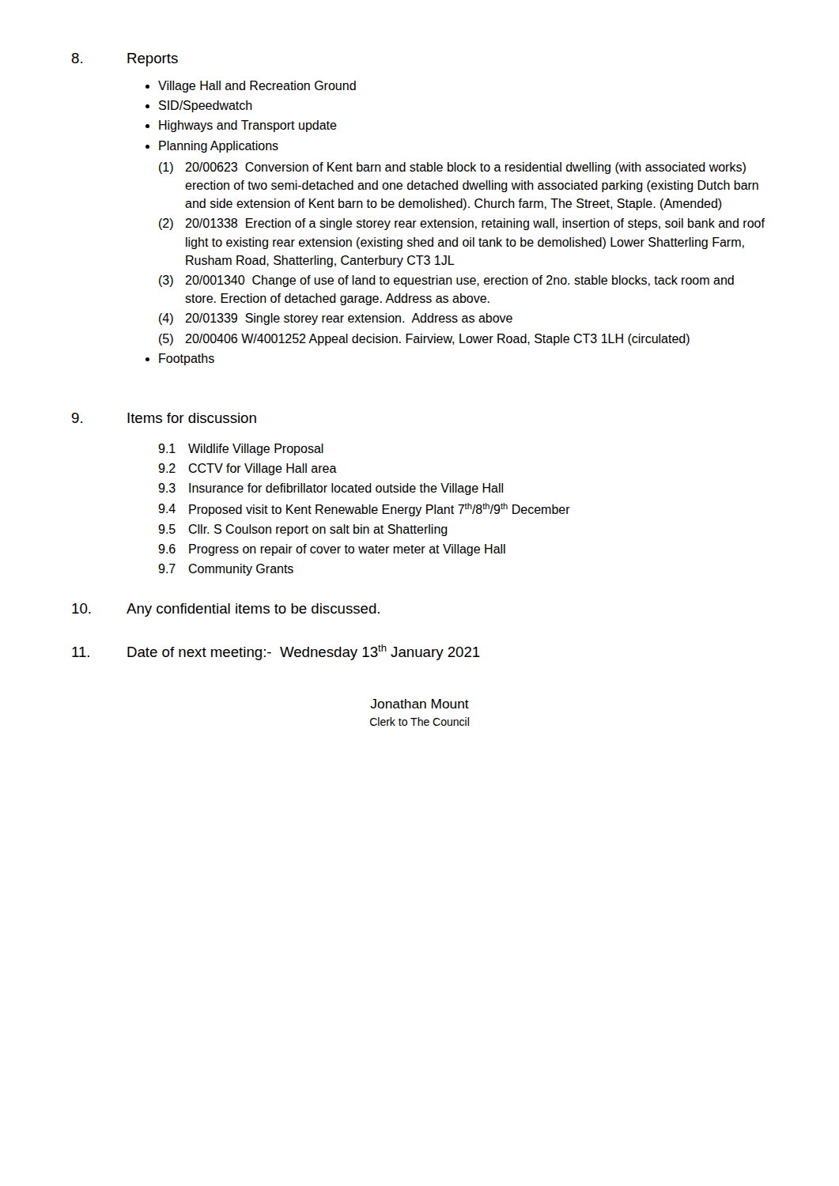8.
Reports
Village Hall and Recreation Ground
SID/Speedwatch
Highways and Transport update
Planning Applications
(1) 20/00623 Conversion of Kent barn and stable block to a residential dwelling (with associated works) erection of two semi-detached and one detached dwelling with associated parking (existing Dutch barn and side extension of Kent barn to be demolished). Church farm, The Street, Staple. (Amended)
(2) 20/01338 Erection of a single storey rear extension, retaining wall, insertion of steps, soil bank and roof light to existing rear extension (existing shed and oil tank to be demolished) Lower Shatterling Farm, Rusham Road, Shatterling, Canterbury CT3 1JL
(3) 20/001340 Change of use of land to equestrian use, erection of 2no. stable blocks, tack room and store. Erection of detached garage. Address as above.
(4) 20/01339 Single storey rear extension. Address as above
(5) 20/00406 W/4001252 Appeal decision. Fairview, Lower Road, Staple CT3 1LH (circulated)
Footpaths
9.
Items for discussion
9.1 Wildlife Village Proposal
9.2 CCTV for Village Hall area
9.3 Insurance for defibrillator located outside the Village Hall
9.4 Proposed visit to Kent Renewable Energy Plant 7th/8th/9th December
9.5 Cllr. S Coulson report on salt bin at Shatterling
9.6 Progress on repair of cover to water meter at Village Hall
9.7 Community Grants
10.
Any confidential items to be discussed.
11.
Date of next meeting:- Wednesday 13th January 2021
Jonathan Mount
Clerk to The Council